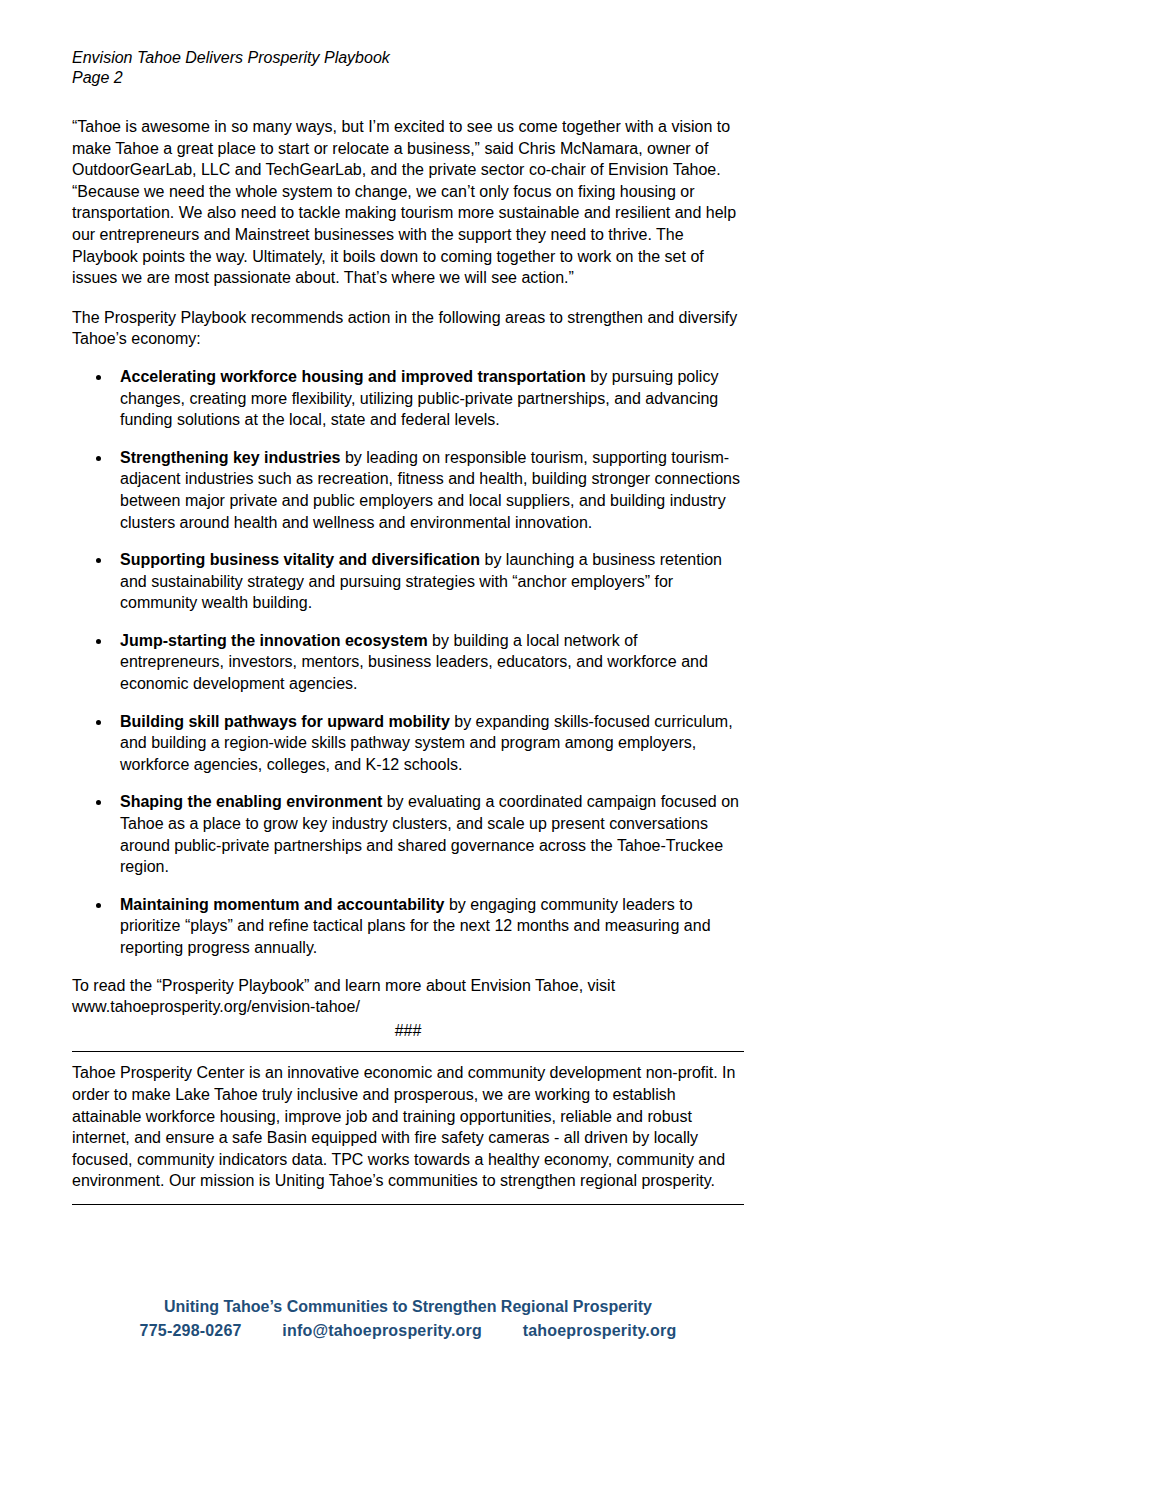Envision Tahoe Delivers Prosperity Playbook
Page 2
“Tahoe is awesome in so many ways, but I’m excited to see us come together with a vision to make Tahoe a great place to start or relocate a business,” said Chris McNamara, owner of OutdoorGearLab, LLC and TechGearLab, and the private sector co-chair of Envision Tahoe. “Because we need the whole system to change, we can’t only focus on fixing housing or transportation. We also need to tackle making tourism more sustainable and resilient and help our entrepreneurs and Mainstreet businesses with the support they need to thrive. The Playbook points the way. Ultimately, it boils down to coming together to work on the set of issues we are most passionate about. That’s where we will see action.”
The Prosperity Playbook recommends action in the following areas to strengthen and diversify Tahoe’s economy:
Accelerating workforce housing and improved transportation by pursuing policy changes, creating more flexibility, utilizing public-private partnerships, and advancing funding solutions at the local, state and federal levels.
Strengthening key industries by leading on responsible tourism, supporting tourism-adjacent industries such as recreation, fitness and health, building stronger connections between major private and public employers and local suppliers, and building industry clusters around health and wellness and environmental innovation.
Supporting business vitality and diversification by launching a business retention and sustainability strategy and pursuing strategies with “anchor employers” for community wealth building.
Jump-starting the innovation ecosystem by building a local network of entrepreneurs, investors, mentors, business leaders, educators, and workforce and economic development agencies.
Building skill pathways for upward mobility by expanding skills-focused curriculum, and building a region-wide skills pathway system and program among employers, workforce agencies, colleges, and K-12 schools.
Shaping the enabling environment by evaluating a coordinated campaign focused on Tahoe as a place to grow key industry clusters, and scale up present conversations around public-private partnerships and shared governance across the Tahoe-Truckee region.
Maintaining momentum and accountability by engaging community leaders to prioritize “plays” and refine tactical plans for the next 12 months and measuring and reporting progress annually.
To read the “Prosperity Playbook” and learn more about Envision Tahoe, visit
www.tahoeprosperity.org/envision-tahoe/
###
Tahoe Prosperity Center is an innovative economic and community development non-profit. In order to make Lake Tahoe truly inclusive and prosperous, we are working to establish attainable workforce housing, improve job and training opportunities, reliable and robust internet, and ensure a safe Basin equipped with fire safety cameras - all driven by locally focused, community indicators data. TPC works towards a healthy economy, community and environment. Our mission is Uniting Tahoe’s communities to strengthen regional prosperity.
Uniting Tahoe’s Communities to Strengthen Regional Prosperity
775-298-0267 info@tahoeprosperity.org tahoeprosperity.org